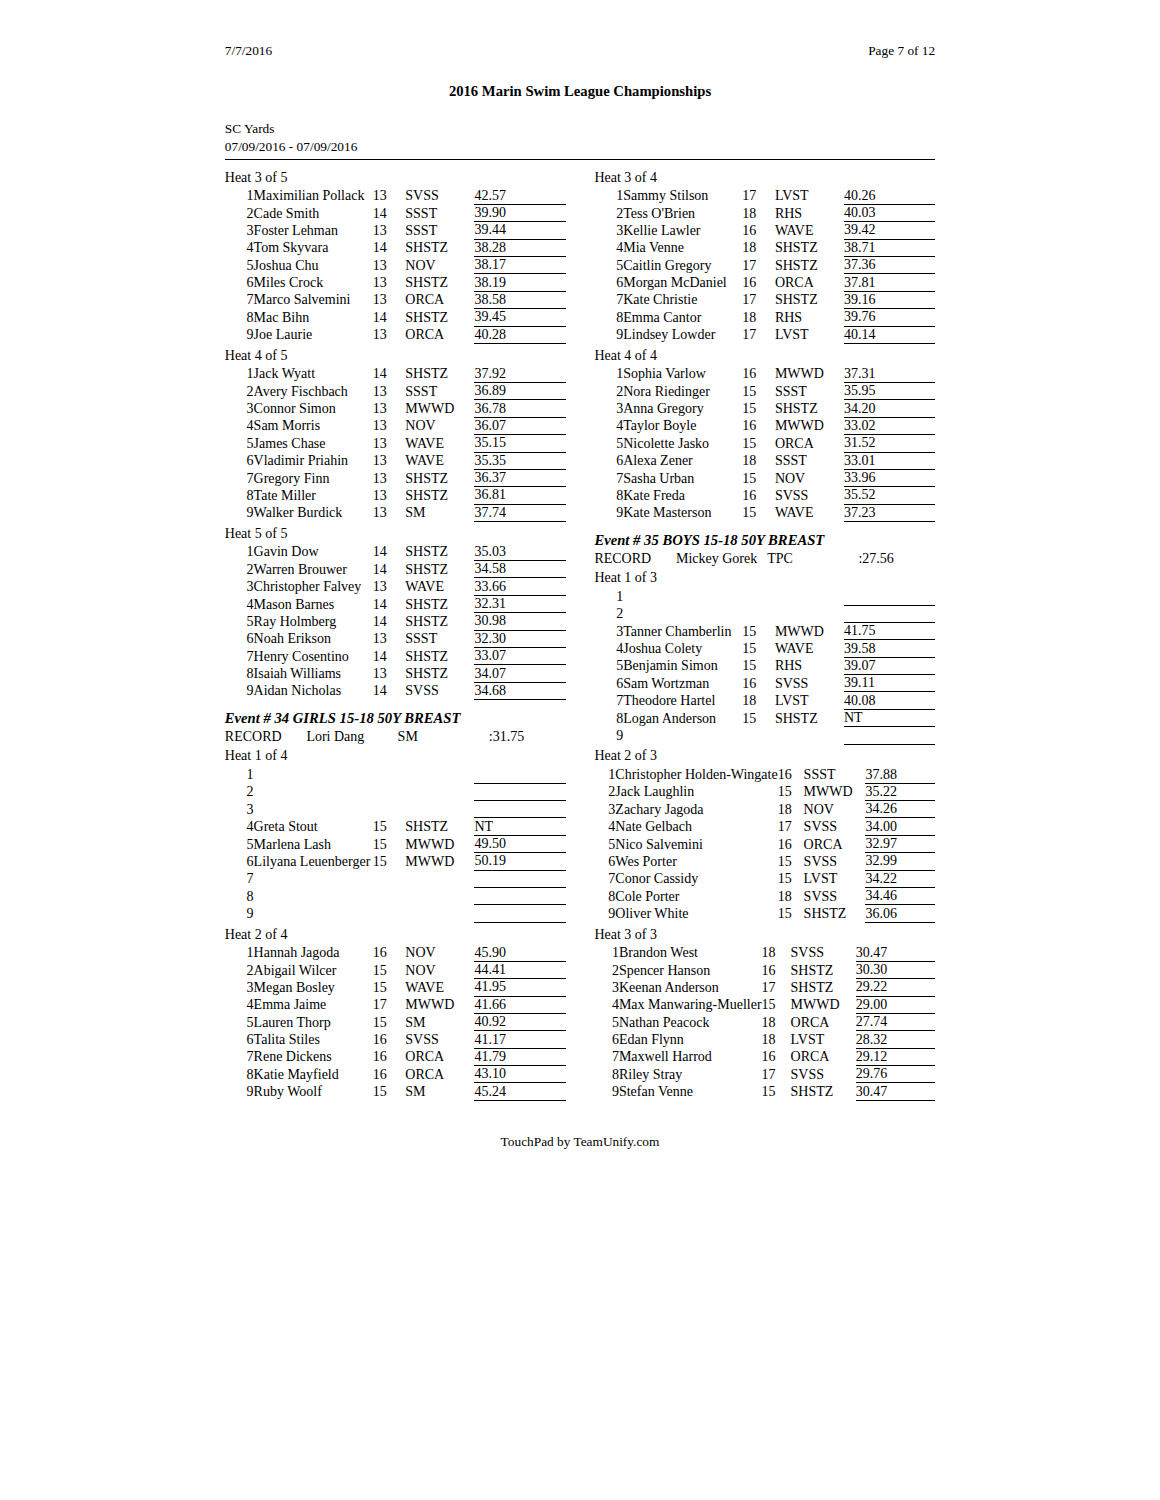7/7/2016
Page 7 of 12
2016 Marin Swim League Championships
SC Yards
07/09/2016 - 07/09/2016
Heat 3 of 5
| 1 | Maximilian Pollack | 13 | SVSS | 42.57 |
| 2 | Cade Smith | 14 | SSST | 39.90 |
| 3 | Foster Lehman | 13 | SSST | 39.44 |
| 4 | Tom Skyvara | 14 | SHSTZ | 38.28 |
| 5 | Joshua Chu | 13 | NOV | 38.17 |
| 6 | Miles Crock | 13 | SHSTZ | 38.19 |
| 7 | Marco Salvemini | 13 | ORCA | 38.58 |
| 8 | Mac Bihn | 14 | SHSTZ | 39.45 |
| 9 | Joe Laurie | 13 | ORCA | 40.28 |
Heat 4 of 5
| 1 | Jack Wyatt | 14 | SHSTZ | 37.92 |
| 2 | Avery Fischbach | 13 | SSST | 36.89 |
| 3 | Connor Simon | 13 | MWWD | 36.78 |
| 4 | Sam Morris | 13 | NOV | 36.07 |
| 5 | James Chase | 13 | WAVE | 35.15 |
| 6 | Vladimir Priahin | 13 | WAVE | 35.35 |
| 7 | Gregory Finn | 13 | SHSTZ | 36.37 |
| 8 | Tate Miller | 13 | SHSTZ | 36.81 |
| 9 | Walker Burdick | 13 | SM | 37.74 |
Heat 5 of 5
| 1 | Gavin Dow | 14 | SHSTZ | 35.03 |
| 2 | Warren Brouwer | 14 | SHSTZ | 34.58 |
| 3 | Christopher Falvey | 13 | WAVE | 33.66 |
| 4 | Mason Barnes | 14 | SHSTZ | 32.31 |
| 5 | Ray Holmberg | 14 | SHSTZ | 30.98 |
| 6 | Noah Erikson | 13 | SSST | 32.30 |
| 7 | Henry Cosentino | 14 | SHSTZ | 33.07 |
| 8 | Isaiah Williams | 13 | SHSTZ | 34.07 |
| 9 | Aidan Nicholas | 14 | SVSS | 34.68 |
Event # 34 GIRLS 15-18 50Y BREAST
| RECORD | Lori Dang | SM | :31.75 |
Heat 1 of 4
| 1 | | | | |
| 2 | | | | |
| 3 | | | | |
| 4 | Greta Stout | 15 | SHSTZ | NT |
| 5 | Marlena Lash | 15 | MWWD | 49.50 |
| 6 | Lilyana Leuenberger | 15 | MWWD | 50.19 |
| 7 | | | | |
| 8 | | | | |
| 9 | | | | |
Heat 2 of 4
| 1 | Hannah Jagoda | 16 | NOV | 45.90 |
| 2 | Abigail Wilcer | 15 | NOV | 44.41 |
| 3 | Megan Bosley | 15 | WAVE | 41.95 |
| 4 | Emma Jaime | 17 | MWWD | 41.66 |
| 5 | Lauren Thorp | 15 | SM | 40.92 |
| 6 | Talita Stiles | 16 | SVSS | 41.17 |
| 7 | Rene Dickens | 16 | ORCA | 41.79 |
| 8 | Katie Mayfield | 16 | ORCA | 43.10 |
| 9 | Ruby Woolf | 15 | SM | 45.24 |
Heat 3 of 4
| 1 | Sammy Stilson | 17 | LVST | 40.26 |
| 2 | Tess O'Brien | 18 | RHS | 40.03 |
| 3 | Kellie Lawler | 16 | WAVE | 39.42 |
| 4 | Mia Venne | 18 | SHSTZ | 38.71 |
| 5 | Caitlin Gregory | 17 | SHSTZ | 37.36 |
| 6 | Morgan McDaniel | 16 | ORCA | 37.81 |
| 7 | Kate Christie | 17 | SHSTZ | 39.16 |
| 8 | Emma Cantor | 18 | RHS | 39.76 |
| 9 | Lindsey Lowder | 17 | LVST | 40.14 |
Heat 4 of 4
| 1 | Sophia Varlow | 16 | MWWD | 37.31 |
| 2 | Nora Riedinger | 15 | SSST | 35.95 |
| 3 | Anna Gregory | 15 | SHSTZ | 34.20 |
| 4 | Taylor Boyle | 16 | MWWD | 33.02 |
| 5 | Nicolette Jasko | 15 | ORCA | 31.52 |
| 6 | Alexa Zener | 18 | SSST | 33.01 |
| 7 | Sasha Urban | 15 | NOV | 33.96 |
| 8 | Kate Freda | 16 | SVSS | 35.52 |
| 9 | Kate Masterson | 15 | WAVE | 37.23 |
Event # 35 BOYS 15-18 50Y BREAST
| RECORD | Mickey Gorek | TPC | :27.56 |
Heat 1 of 3
| 1 | | | | |
| 2 | | | | |
| 3 | Tanner Chamberlin | 15 | MWWD | 41.75 |
| 4 | Joshua Colety | 15 | WAVE | 39.58 |
| 5 | Benjamin Simon | 15 | RHS | 39.07 |
| 6 | Sam Wortzman | 16 | SVSS | 39.11 |
| 7 | Theodore Hartel | 18 | LVST | 40.08 |
| 8 | Logan Anderson | 15 | SHSTZ | NT |
| 9 | | | | |
Heat 2 of 3
| 1 | Christopher Holden-Wingate | 16 | SSST | 37.88 |
| 2 | Jack Laughlin | 15 | MWWD | 35.22 |
| 3 | Zachary Jagoda | 18 | NOV | 34.26 |
| 4 | Nate Gelbach | 17 | SVSS | 34.00 |
| 5 | Nico Salvemini | 16 | ORCA | 32.97 |
| 6 | Wes Porter | 15 | SVSS | 32.99 |
| 7 | Conor Cassidy | 15 | LVST | 34.22 |
| 8 | Cole Porter | 18 | SVSS | 34.46 |
| 9 | Oliver White | 15 | SHSTZ | 36.06 |
Heat 3 of 3
| 1 | Brandon West | 18 | SVSS | 30.47 |
| 2 | Spencer Hanson | 16 | SHSTZ | 30.30 |
| 3 | Keenan Anderson | 17 | SHSTZ | 29.22 |
| 4 | Max Manwaring-Mueller | 15 | MWWD | 29.00 |
| 5 | Nathan Peacock | 18 | ORCA | 27.74 |
| 6 | Edan Flynn | 18 | LVST | 28.32 |
| 7 | Maxwell Harrod | 16 | ORCA | 29.12 |
| 8 | Riley Stray | 17 | SVSS | 29.76 |
| 9 | Stefan Venne | 15 | SHSTZ | 30.47 |
TouchPad by TeamUnify.com